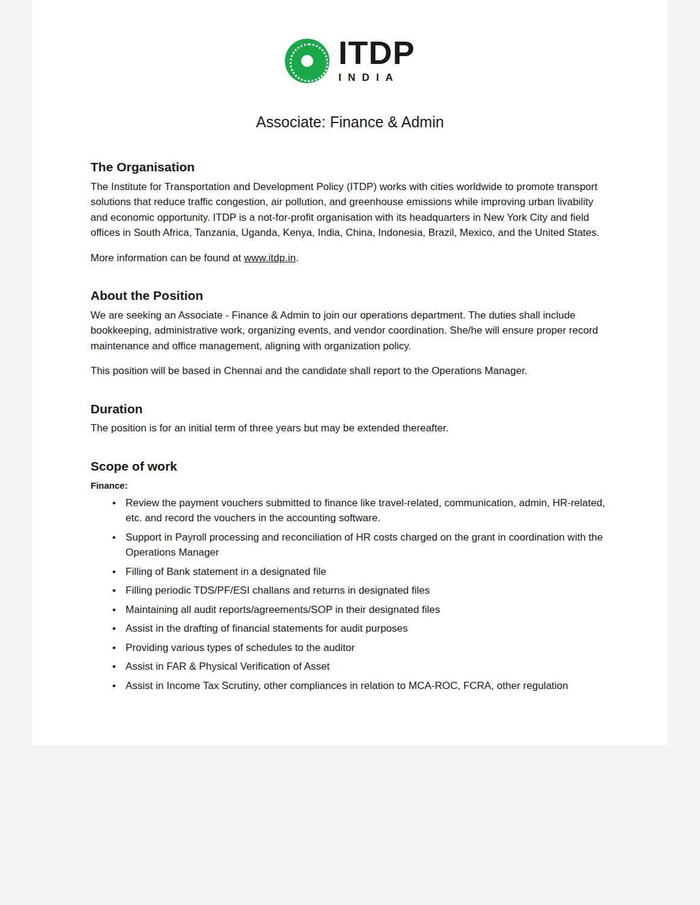ITDP
INDIA
Associate: Finance & Admin
The Organisation
The Institute for Transportation and Development Policy (ITDP) works with cities worldwide to promote transport solutions that reduce traffic congestion, air pollution, and greenhouse emissions while improving urban livability and economic opportunity. ITDP is a not-for-profit organisation with its headquarters in New York City and field offices in South Africa, Tanzania, Uganda, Kenya, India, China, Indonesia, Brazil, Mexico, and the United States.
More information can be found at www.itdp.in.
About the Position
We are seeking an Associate - Finance & Admin to join our operations department. The duties shall include bookkeeping, administrative work, organizing events, and vendor coordination. She/he will ensure proper record maintenance and office management, aligning with organization policy.
This position will be based in Chennai and the candidate shall report to the Operations Manager.
Duration
The position is for an initial term of three years but may be extended thereafter.
Scope of work
Finance:
Review the payment vouchers submitted to finance like travel-related, communication, admin, HR-related, etc. and record the vouchers in the accounting software.
Support in Payroll processing and reconciliation of HR costs charged on the grant in coordination with the Operations Manager
Filling of Bank statement in a designated file
Filling periodic TDS/PF/ESI challans and returns in designated files
Maintaining all audit reports/agreements/SOP in their designated files
Assist in the drafting of financial statements for audit purposes
Providing various types of schedules to the auditor
Assist in FAR & Physical Verification of Asset
Assist in Income Tax Scrutiny, other compliances in relation to MCA-ROC, FCRA, other regulation